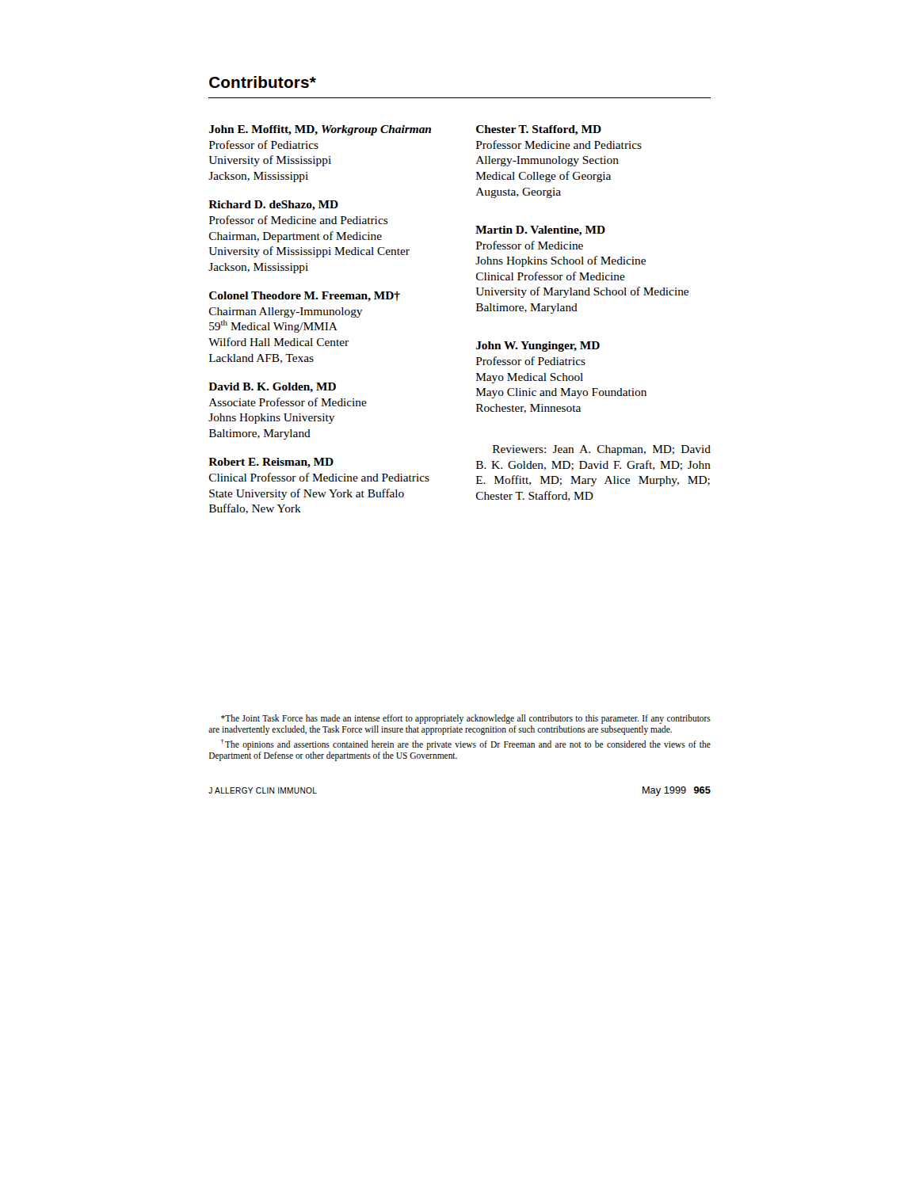Contributors*
John E. Moffitt, MD, Workgroup Chairman
Professor of Pediatrics
University of Mississippi
Jackson, Mississippi
Richard D. deShazo, MD
Professor of Medicine and Pediatrics
Chairman, Department of Medicine
University of Mississippi Medical Center
Jackson, Mississippi
Colonel Theodore M. Freeman, MD†
Chairman Allergy-Immunology
59th Medical Wing/MMIA
Wilford Hall Medical Center
Lackland AFB, Texas
David B. K. Golden, MD
Associate Professor of Medicine
Johns Hopkins University
Baltimore, Maryland
Robert E. Reisman, MD
Clinical Professor of Medicine and Pediatrics
State University of New York at Buffalo
Buffalo, New York
Chester T. Stafford, MD
Professor Medicine and Pediatrics
Allergy-Immunology Section
Medical College of Georgia
Augusta, Georgia
Martin D. Valentine, MD
Professor of Medicine
Johns Hopkins School of Medicine
Clinical Professor of Medicine
University of Maryland School of Medicine
Baltimore, Maryland
John W. Yunginger, MD
Professor of Pediatrics
Mayo Medical School
Mayo Clinic and Mayo Foundation
Rochester, Minnesota
Reviewers: Jean A. Chapman, MD; David B. K. Golden, MD; David F. Graft, MD; John E. Moffitt, MD; Mary Alice Murphy, MD; Chester T. Stafford, MD
*The Joint Task Force has made an intense effort to appropriately acknowledge all contributors to this parameter. If any contributors are inadvertently excluded, the Task Force will insure that appropriate recognition of such contributions are subsequently made.
†The opinions and assertions contained herein are the private views of Dr Freeman and are not to be considered the views of the Department of Defense or other departments of the US Government.
J ALLERGY CLIN IMMUNOL
May 1999 965